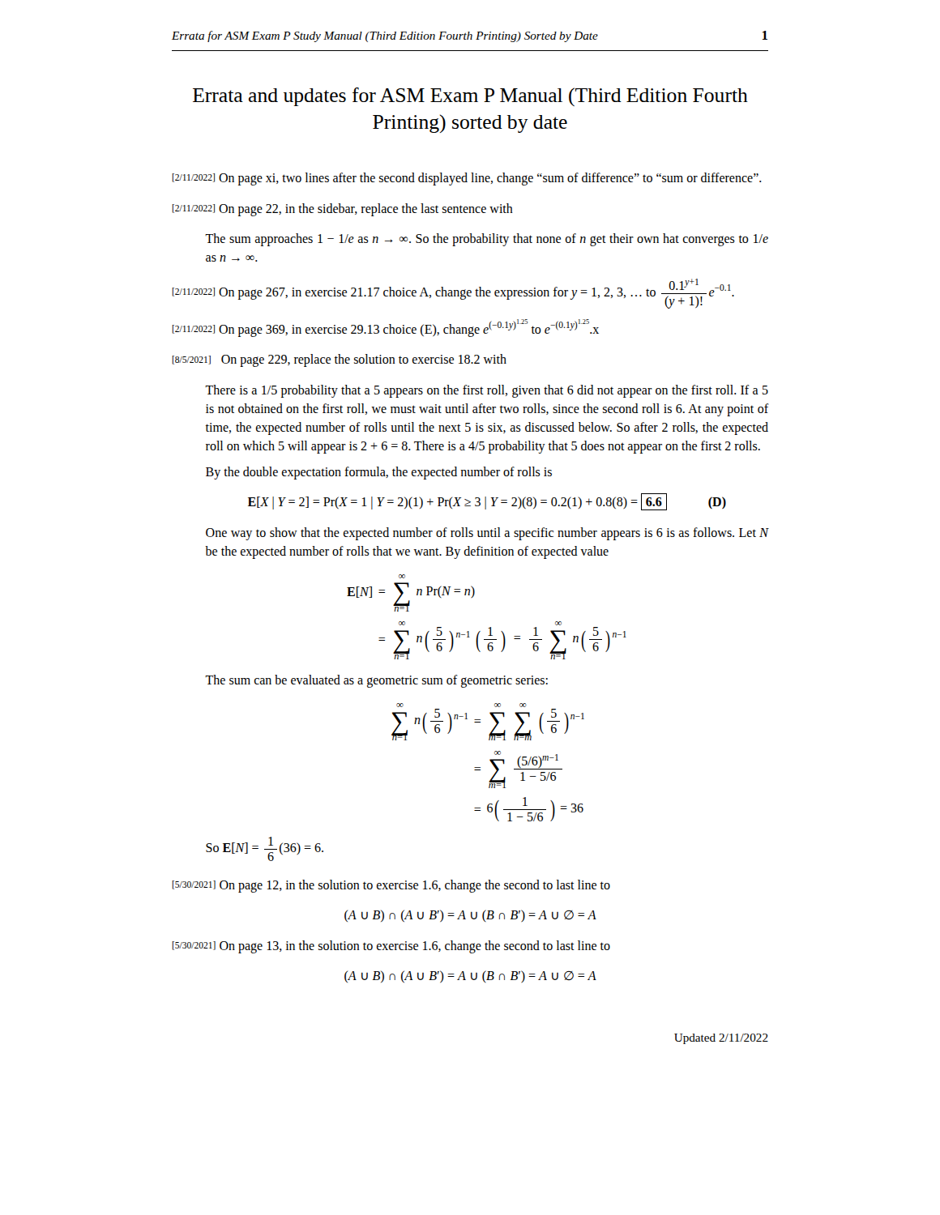Errata for ASM Exam P Study Manual (Third Edition Fourth Printing) Sorted by Date 1
Errata and updates for ASM Exam P Manual (Third Edition Fourth
Printing) sorted by date
[2/11/2022] On page xi, two lines after the second displayed line, change “sum of difference” to “sum or difference”.
[2/11/2022] On page 22, in the sidebar, replace the last sentence with
The sum approaches 1 − 1/e as n → ∞. So the probability that none of n get their own hat converges to 1/e as n → ∞.
[2/11/2022] On page 267, in exercise 21.17 choice A, change the expression for y = 1, 2, 3, … to 0.1y+1(y + 1)!e−0.1.
[2/11/2022] On page 369, in exercise 29.13 choice (E), change e(−0.1y)1.25 to e−(0.1y)1.25.x
[8/5/2021] On page 229, replace the solution to exercise 18.2 with
There is a 1/5 probability that a 5 appears on the first roll, given that 6 did not appear on the first roll. If a 5 is not obtained on the first roll, we must wait until after two rolls, since the second roll is 6. At any point of time, the expected number of rolls until the next 5 is six, as discussed below. So after 2 rolls, the expected roll on which 5 will appear is 2 + 6 = 8. There is a 4/5 probability that 5 does not appear on the first 2 rolls.
By the double expectation formula, the expected number of rolls is
E[X | Y = 2] = Pr(X = 1 | Y = 2)(1) + Pr(X ≥ 3 | Y = 2)(8) = 0.2(1) + 0.8(8) = 6.6 (D)
One way to show that the expected number of rolls until a specific number appears is 6 is as follows. Let N be the expected number of rolls that we want. By definition of expected value
| E [ N ] | = | ∞ ∑ n =1 n Pr( N = n ) |
| | = | ∞ ∑ n =1 n ( 5 6 ) n −1 ( 1 6 ) = 1 6 ∞ ∑ n =1 n ( 5 6 ) n −1 |
The sum can be evaluated as a geometric sum of geometric series:
| ∞ ∑ n =1 n ( 5 6 ) n −1 | = | ∞ ∑ m =1 ∞ ∑ n = m ( 5 6 ) n −1 |
| | = | ∞ ∑ m =1 (5/6) m −1 1 − 5/6 |
| | = | 6 ( 1 1 − 5/6 ) = 36 |
So E[N] = 16(36) = 6.
[5/30/2021] On page 12, in the solution to exercise 1.6, change the second to last line to
(A ∪ B) ∩ (A ∪ B′) = A ∪ (B ∩ B′) = A ∪ ∅ = A
[5/30/2021] On page 13, in the solution to exercise 1.6, change the second to last line to
(A ∪ B) ∩ (A ∪ B′) = A ∪ (B ∩ B′) = A ∪ ∅ = A
Updated 2/11/2022